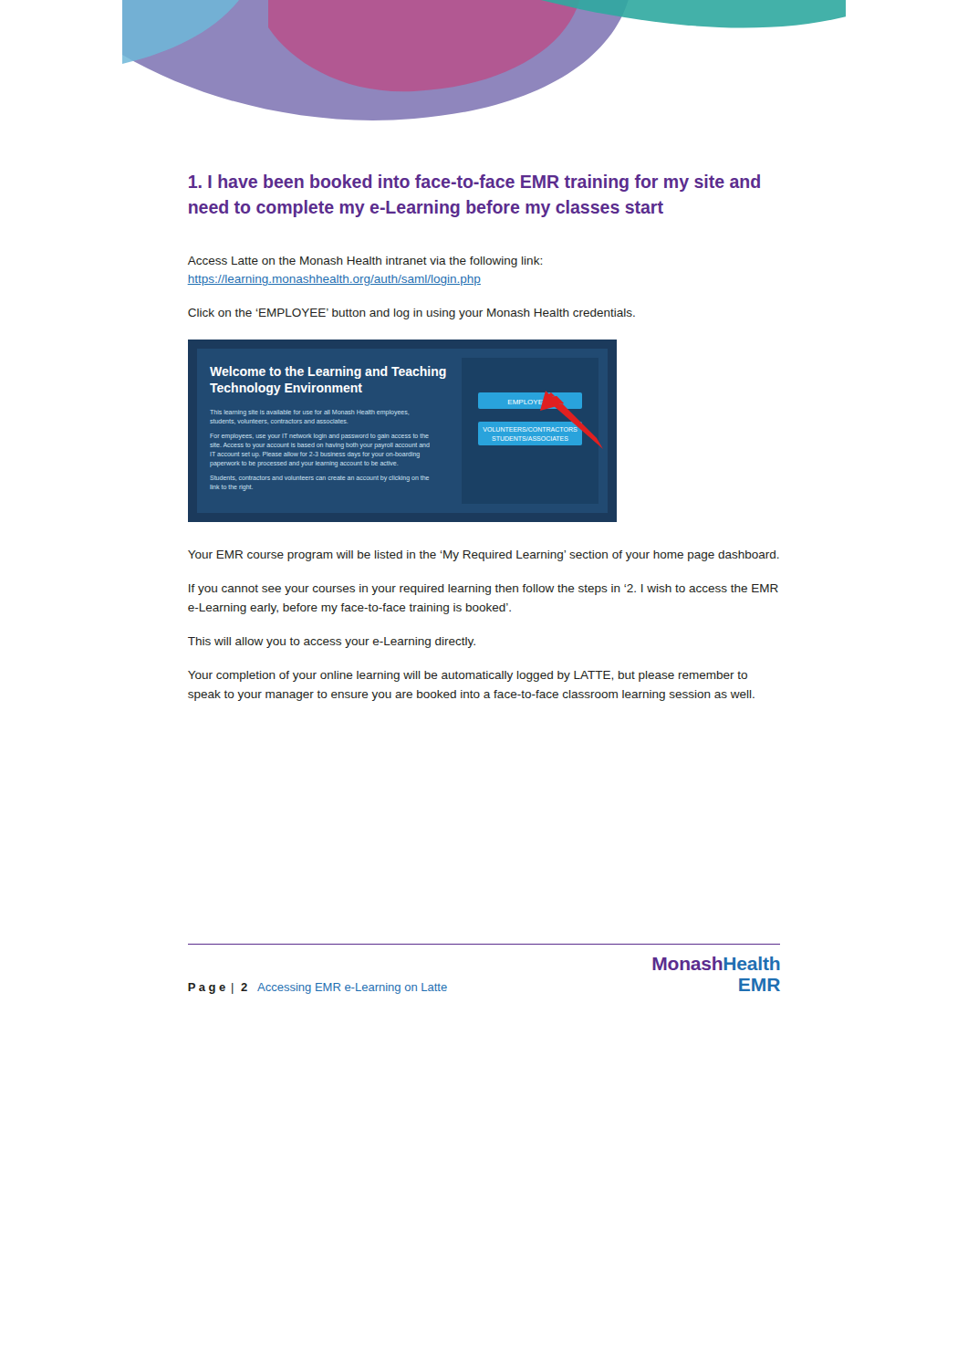1. I have been booked into face-to-face EMR training for my site and need to complete my e-Learning before my classes start
Access Latte on the Monash Health intranet via the following link:
https://learning.monashhealth.org/auth/saml/login.php
Click on the ‘EMPLOYEE’ button and log in using your Monash Health credentials.
Your EMR course program will be listed in the ‘My Required Learning’ section of your home page dashboard.
If you cannot see your courses in your required learning then follow the steps in ‘2. I wish to access the EMR e-Learning early, before my face-to-face training is booked’.
This will allow you to access your e-Learning directly.
Your completion of your online learning will be automatically logged by LATTE, but please remember to speak to your manager to ensure you are booked into a face-to-face classroom learning session as well.
P a g e | 2 Accessing EMR e-Learning on Latte
MonashHealth
EMR